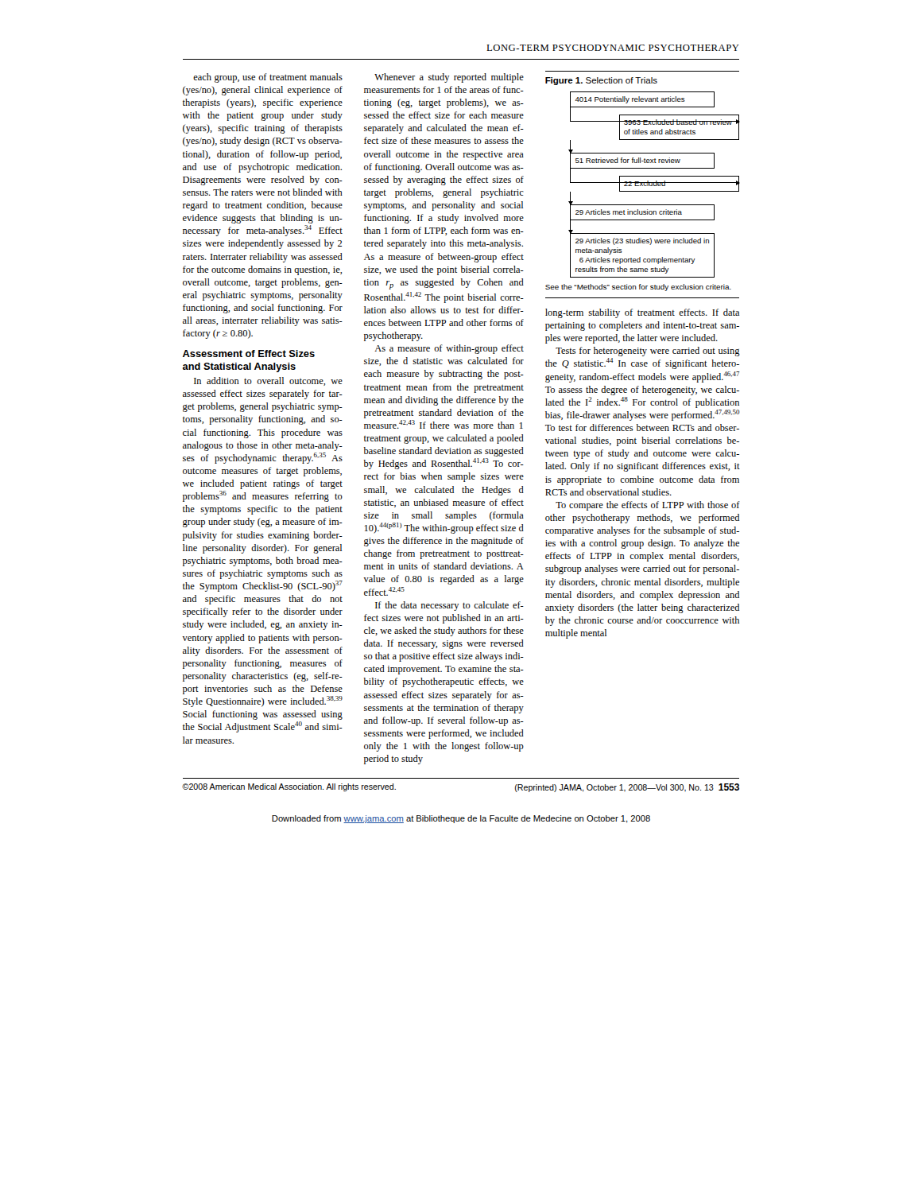LONG-TERM PSYCHODYNAMIC PSYCHOTHERAPY
each group, use of treatment manuals (yes/no), general clinical experience of therapists (years), specific experience with the patient group under study (years), specific training of therapists (yes/no), study design (RCT vs observational), duration of follow-up period, and use of psychotropic medication. Disagreements were resolved by consensus. The raters were not blinded with regard to treatment condition, because evidence suggests that blinding is unnecessary for meta-analyses.34 Effect sizes were independently assessed by 2 raters. Interrater reliability was assessed for the outcome domains in question, ie, overall outcome, target problems, general psychiatric symptoms, personality functioning, and social functioning. For all areas, interrater reliability was satisfactory (r ≥ 0.80).
Assessment of Effect Sizes
and Statistical Analysis
In addition to overall outcome, we assessed effect sizes separately for target problems, general psychiatric symptoms, personality functioning, and social functioning. This procedure was analogous to those in other meta-analyses of psychodynamic therapy.6,35 As outcome measures of target problems, we included patient ratings of target problems36 and measures referring to the symptoms specific to the patient group under study (eg, a measure of impulsivity for studies examining borderline personality disorder). For general psychiatric symptoms, both broad measures of psychiatric symptoms such as the Symptom Checklist-90 (SCL-90)37 and specific measures that do not specifically refer to the disorder under study were included, eg, an anxiety inventory applied to patients with personality disorders. For the assessment of personality functioning, measures of personality characteristics (eg, self-report inventories such as the Defense Style Questionnaire) were included.38,39 Social functioning was assessed using the Social Adjustment Scale40 and similar measures.
Whenever a study reported multiple measurements for 1 of the areas of functioning (eg, target problems), we assessed the effect size for each measure separately and calculated the mean effect size of these measures to assess the overall outcome in the respective area of functioning. Overall outcome was assessed by averaging the effect sizes of target problems, general psychiatric symptoms, and personality and social functioning. If a study involved more than 1 form of LTPP, each form was entered separately into this meta-analysis. As a measure of between-group effect size, we used the point biserial correlation rp as suggested by Cohen and Rosenthal.41,42 The point biserial correlation also allows us to test for differences between LTPP and other forms of psychotherapy.
As a measure of within-group effect size, the d statistic was calculated for each measure by subtracting the posttreatment mean from the pretreatment mean and dividing the difference by the pretreatment standard deviation of the measure.42,43 If there was more than 1 treatment group, we calculated a pooled baseline standard deviation as suggested by Hedges and Rosenthal.41,43 To correct for bias when sample sizes were small, we calculated the Hedges d statistic, an unbiased measure of effect size in small samples (formula 10).44(p81) The within-group effect size d gives the difference in the magnitude of change from pretreatment to posttreatment in units of standard deviations. A value of 0.80 is regarded as a large effect.42,45
If the data necessary to calculate effect sizes were not published in an article, we asked the study authors for these data. If necessary, signs were reversed so that a positive effect size always indicated improvement. To examine the stability of psychotherapeutic effects, we assessed effect sizes separately for assessments at the termination of therapy and follow-up. If several follow-up assessments were performed, we included only the 1 with the longest follow-up period to study
Figure 1. Selection of Trials
4014 Potentially relevant articles
3963 Excluded based on review of titles and abstracts
51 Retrieved for full-text review
22 Excluded
29 Articles met inclusion criteria
29 Articles (23 studies) were included in meta-analysis
6 Articles reported complementary results from the same study
See the “Methods” section for study exclusion criteria.
long-term stability of treatment effects. If data pertaining to completers and intent-to-treat samples were reported, the latter were included.
Tests for heterogeneity were carried out using the Q statistic.44 In case of significant heterogeneity, random-effect models were applied.46,47 To assess the degree of heterogeneity, we calculated the I2 index.48 For control of publication bias, file-drawer analyses were performed.47,49,50 To test for differences between RCTs and observational studies, point biserial correlations between type of study and outcome were calculated. Only if no significant differences exist, it is appropriate to combine outcome data from RCTs and observational studies.
To compare the effects of LTPP with those of other psychotherapy methods, we performed comparative analyses for the subsample of studies with a control group design. To analyze the effects of LTPP in complex mental disorders, subgroup analyses were carried out for personality disorders, chronic mental disorders, multiple mental disorders, and complex depression and anxiety disorders (the latter being characterized by the chronic course and/or cooccurrence with multiple mental
©2008 American Medical Association. All rights reserved.
(Reprinted) JAMA, October 1, 2008—Vol 300, No. 13 1553
Downloaded from www.jama.com at Bibliotheque de la Faculte de Medecine on October 1, 2008